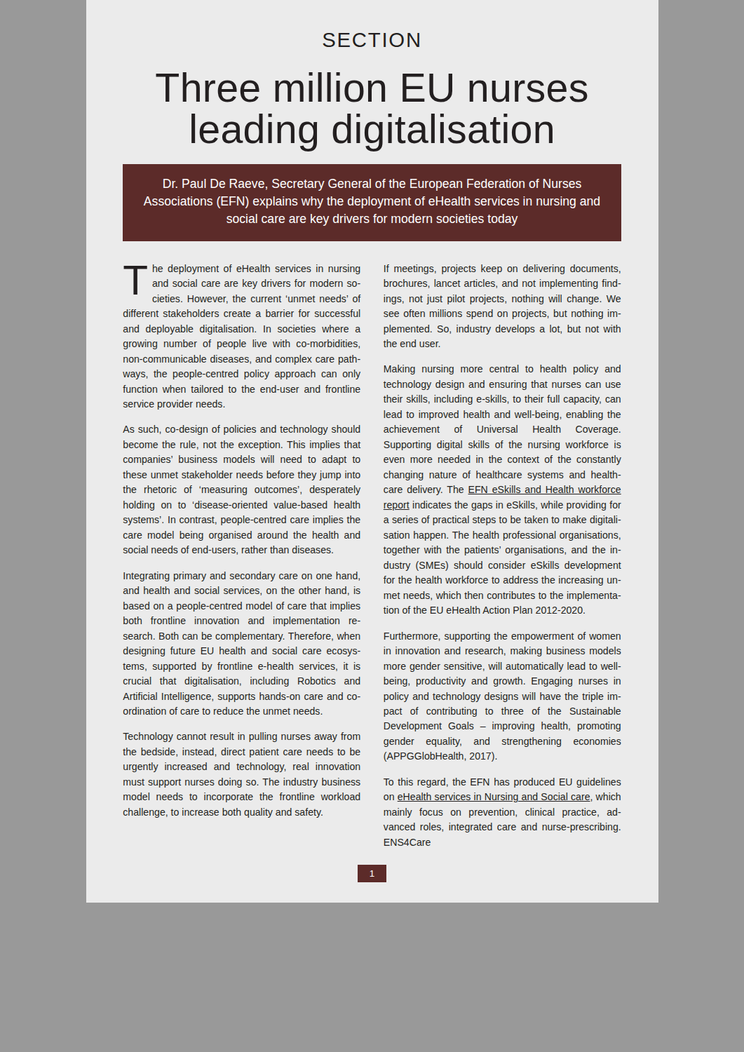SECTION
Three million EU nurses leading digitalisation
Dr. Paul De Raeve, Secretary General of the European Federation of Nurses Associations (EFN) explains why the deployment of eHealth services in nursing and social care are key drivers for modern societies today
The deployment of eHealth services in nursing and social care are key drivers for modern societies. However, the current ‘unmet needs’ of different stakeholders create a barrier for successful and deployable digitalisation. In societies where a growing number of people live with co-morbidities, non-communicable diseases, and complex care pathways, the people-centred policy approach can only function when tailored to the end-user and frontline service provider needs.
As such, co-design of policies and technology should become the rule, not the exception. This implies that companies’ business models will need to adapt to these unmet stakeholder needs before they jump into the rhetoric of ‘measuring outcomes’, desperately holding on to ‘disease-oriented value-based health systems’. In contrast, people-centred care implies the care model being organised around the health and social needs of end-users, rather than diseases.
Integrating primary and secondary care on one hand, and health and social services, on the other hand, is based on a people-centred model of care that implies both frontline innovation and implementation research. Both can be complementary. Therefore, when designing future EU health and social care ecosystems, supported by frontline e-health services, it is crucial that digitalisation, including Robotics and Artificial Intelligence, supports hands-on care and coordination of care to reduce the unmet needs.
Technology cannot result in pulling nurses away from the bedside, instead, direct patient care needs to be urgently increased and technology, real innovation must support nurses doing so. The industry business model needs to incorporate the frontline workload challenge, to increase both quality and safety.
If meetings, projects keep on delivering documents, brochures, lancet articles, and not implementing findings, not just pilot projects, nothing will change. We see often millions spend on projects, but nothing implemented. So, industry develops a lot, but not with the end user.
Making nursing more central to health policy and technology design and ensuring that nurses can use their skills, including e-skills, to their full capacity, can lead to improved health and well-being, enabling the achievement of Universal Health Coverage. Supporting digital skills of the nursing workforce is even more needed in the context of the constantly changing nature of healthcare systems and healthcare delivery. The EFN eSkills and Health workforce report indicates the gaps in eSkills, while providing for a series of practical steps to be taken to make digitalisation happen. The health professional organisations, together with the patients’ organisations, and the industry (SMEs) should consider eSkills development for the health workforce to address the increasing unmet needs, which then contributes to the implementation of the EU eHealth Action Plan 2012-2020.
Furthermore, supporting the empowerment of women in innovation and research, making business models more gender sensitive, will automatically lead to well-being, productivity and growth. Engaging nurses in policy and technology designs will have the triple impact of contributing to three of the Sustainable Development Goals – improving health, promoting gender equality, and strengthening economies (APPGGlobHealth, 2017).
To this regard, the EFN has produced EU guidelines on eHealth services in Nursing and Social care, which mainly focus on prevention, clinical practice, advanced roles, integrated care and nurse-prescribing. ENS4Care
1